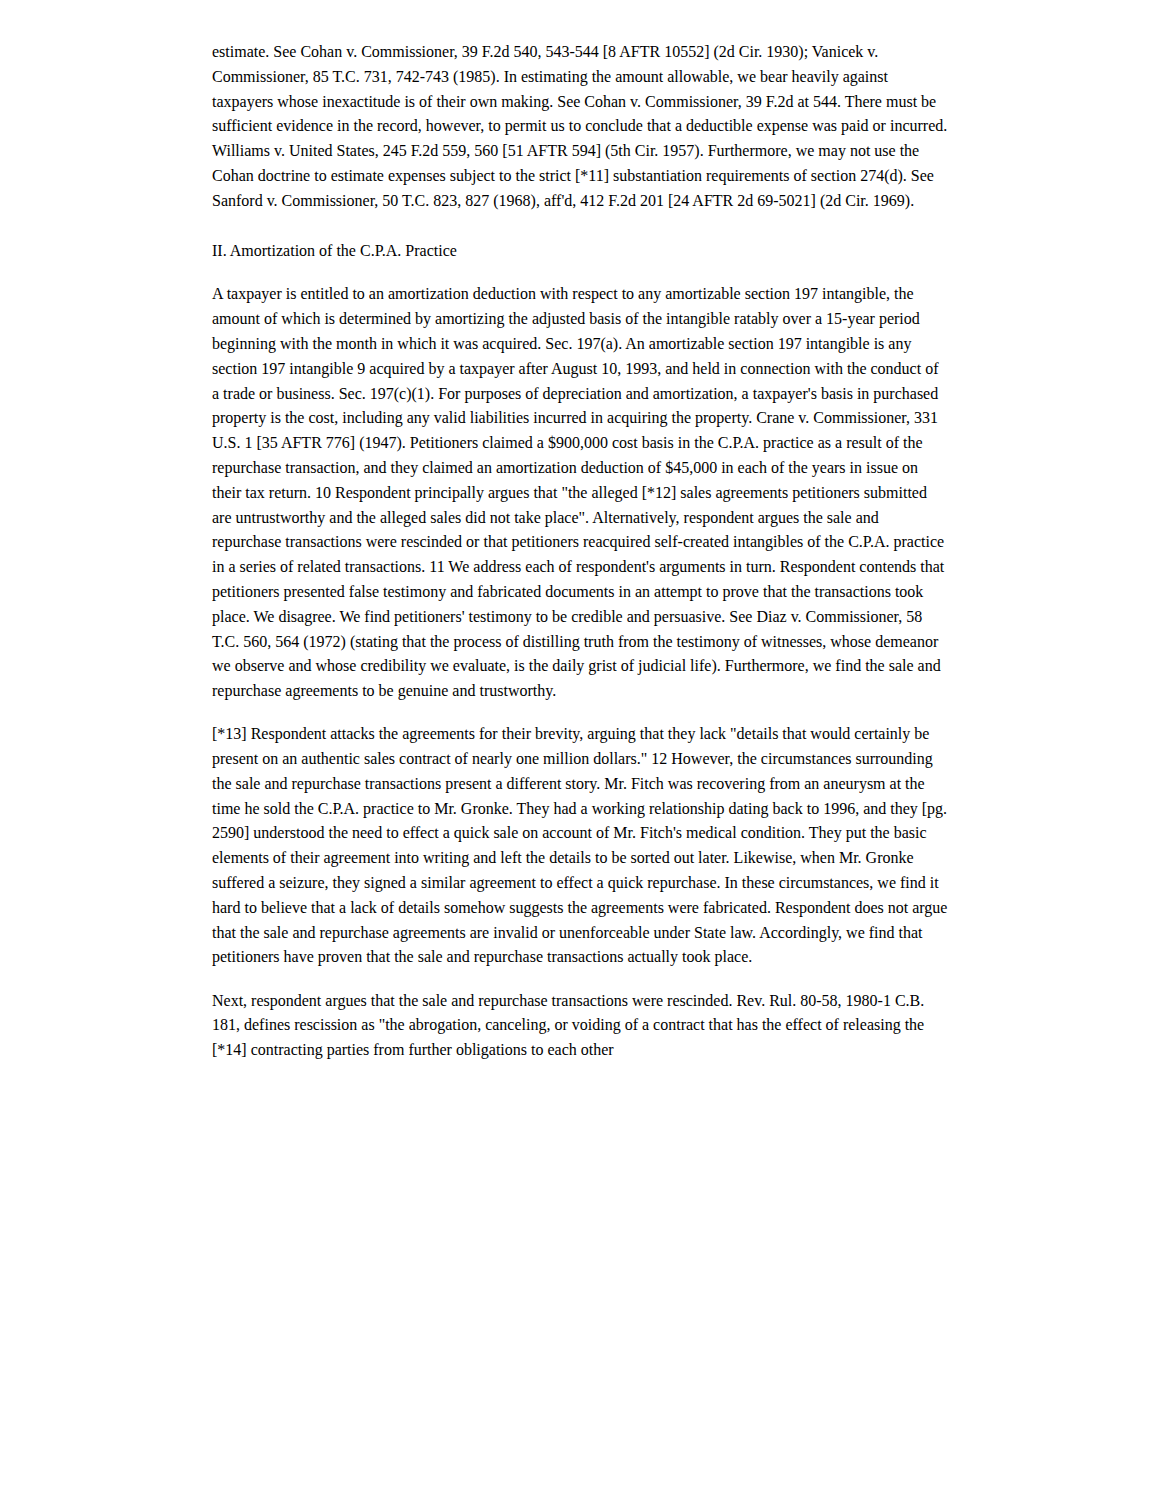estimate. See Cohan v. Commissioner, 39 F.2d 540, 543-544 [8 AFTR 10552] (2d Cir. 1930); Vanicek v. Commissioner, 85 T.C. 731, 742-743 (1985). In estimating the amount allowable, we bear heavily against taxpayers whose inexactitude is of their own making. See Cohan v. Commissioner, 39 F.2d at 544. There must be sufficient evidence in the record, however, to permit us to conclude that a deductible expense was paid or incurred. Williams v. United States, 245 F.2d 559, 560 [51 AFTR 594] (5th Cir. 1957). Furthermore, we may not use the Cohan doctrine to estimate expenses subject to the strict [*11] substantiation requirements of section 274(d). See Sanford v. Commissioner, 50 T.C. 823, 827 (1968), aff'd, 412 F.2d 201 [24 AFTR 2d 69-5021] (2d Cir. 1969).
II. Amortization of the C.P.A. Practice
A taxpayer is entitled to an amortization deduction with respect to any amortizable section 197 intangible, the amount of which is determined by amortizing the adjusted basis of the intangible ratably over a 15-year period beginning with the month in which it was acquired. Sec. 197(a). An amortizable section 197 intangible is any section 197 intangible 9 acquired by a taxpayer after August 10, 1993, and held in connection with the conduct of a trade or business. Sec. 197(c)(1). For purposes of depreciation and amortization, a taxpayer's basis in purchased property is the cost, including any valid liabilities incurred in acquiring the property. Crane v. Commissioner, 331 U.S. 1 [35 AFTR 776] (1947). Petitioners claimed a $900,000 cost basis in the C.P.A. practice as a result of the repurchase transaction, and they claimed an amortization deduction of $45,000 in each of the years in issue on their tax return. 10 Respondent principally argues that "the alleged [*12] sales agreements petitioners submitted are untrustworthy and the alleged sales did not take place". Alternatively, respondent argues the sale and repurchase transactions were rescinded or that petitioners reacquired self-created intangibles of the C.P.A. practice in a series of related transactions. 11 We address each of respondent's arguments in turn. Respondent contends that petitioners presented false testimony and fabricated documents in an attempt to prove that the transactions took place. We disagree. We find petitioners' testimony to be credible and persuasive. See Diaz v. Commissioner, 58 T.C. 560, 564 (1972) (stating that the process of distilling truth from the testimony of witnesses, whose demeanor we observe and whose credibility we evaluate, is the daily grist of judicial life). Furthermore, we find the sale and repurchase agreements to be genuine and trustworthy.
[*13] Respondent attacks the agreements for their brevity, arguing that they lack "details that would certainly be present on an authentic sales contract of nearly one million dollars." 12 However, the circumstances surrounding the sale and repurchase transactions present a different story. Mr. Fitch was recovering from an aneurysm at the time he sold the C.P.A. practice to Mr. Gronke. They had a working relationship dating back to 1996, and they [pg. 2590] understood the need to effect a quick sale on account of Mr. Fitch's medical condition. They put the basic elements of their agreement into writing and left the details to be sorted out later. Likewise, when Mr. Gronke suffered a seizure, they signed a similar agreement to effect a quick repurchase. In these circumstances, we find it hard to believe that a lack of details somehow suggests the agreements were fabricated. Respondent does not argue that the sale and repurchase agreements are invalid or unenforceable under State law. Accordingly, we find that petitioners have proven that the sale and repurchase transactions actually took place.
Next, respondent argues that the sale and repurchase transactions were rescinded. Rev. Rul. 80-58, 1980-1 C.B. 181, defines rescission as "the abrogation, canceling, or voiding of a contract that has the effect of releasing the [*14] contracting parties from further obligations to each other